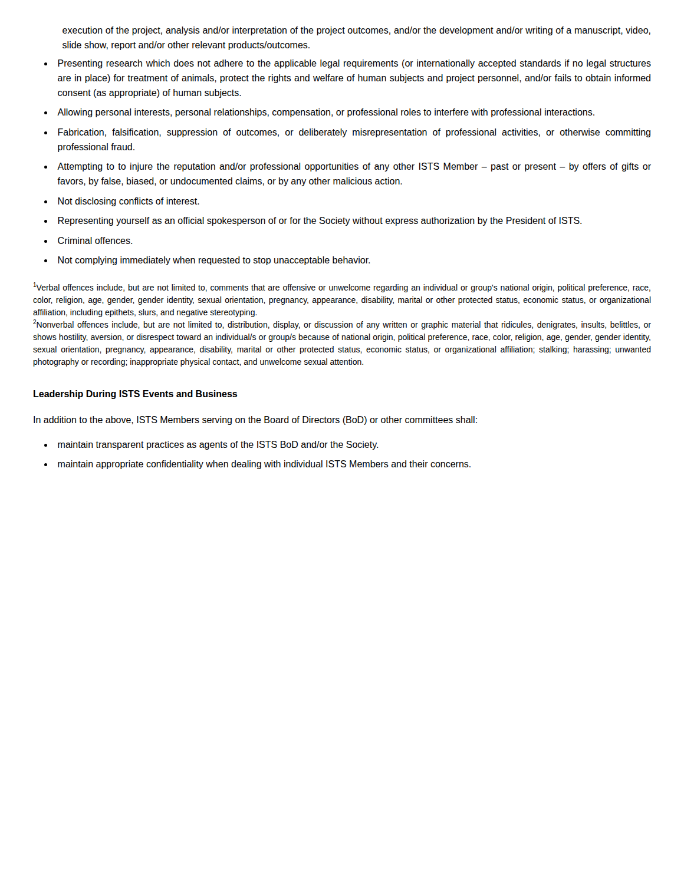execution of the project, analysis and/or interpretation of the project outcomes, and/or the development and/or writing of a manuscript, video, slide show, report and/or other relevant products/outcomes.
Presenting research which does not adhere to the applicable legal requirements (or internationally accepted standards if no legal structures are in place) for treatment of animals, protect the rights and welfare of human subjects and project personnel, and/or fails to obtain informed consent (as appropriate) of human subjects.
Allowing personal interests, personal relationships, compensation, or professional roles to interfere with professional interactions.
Fabrication, falsification, suppression of outcomes, or deliberately misrepresentation of professional activities, or otherwise committing professional fraud.
Attempting to to injure the reputation and/or professional opportunities of any other ISTS Member – past or present – by offers of gifts or favors, by false, biased, or undocumented claims, or by any other malicious action.
Not disclosing conflicts of interest.
Representing yourself as an official spokesperson of or for the Society without express authorization by the President of ISTS.
Criminal offences.
Not complying immediately when requested to stop unacceptable behavior.
1Verbal offences include, but are not limited to, comments that are offensive or unwelcome regarding an individual or group's national origin, political preference, race, color, religion, age, gender, gender identity, sexual orientation, pregnancy, appearance, disability, marital or other protected status, economic status, or organizational affiliation, including epithets, slurs, and negative stereotyping.
2Nonverbal offences include, but are not limited to, distribution, display, or discussion of any written or graphic material that ridicules, denigrates, insults, belittles, or shows hostility, aversion, or disrespect toward an individual/s or group/s because of national origin, political preference, race, color, religion, age, gender, gender identity, sexual orientation, pregnancy, appearance, disability, marital or other protected status, economic status, or organizational affiliation; stalking; harassing; unwanted photography or recording; inappropriate physical contact, and unwelcome sexual attention.
Leadership During ISTS Events and Business
In addition to the above, ISTS Members serving on the Board of Directors (BoD) or other committees shall:
maintain transparent practices as agents of the ISTS BoD and/or the Society.
maintain appropriate confidentiality when dealing with individual ISTS Members and their concerns.